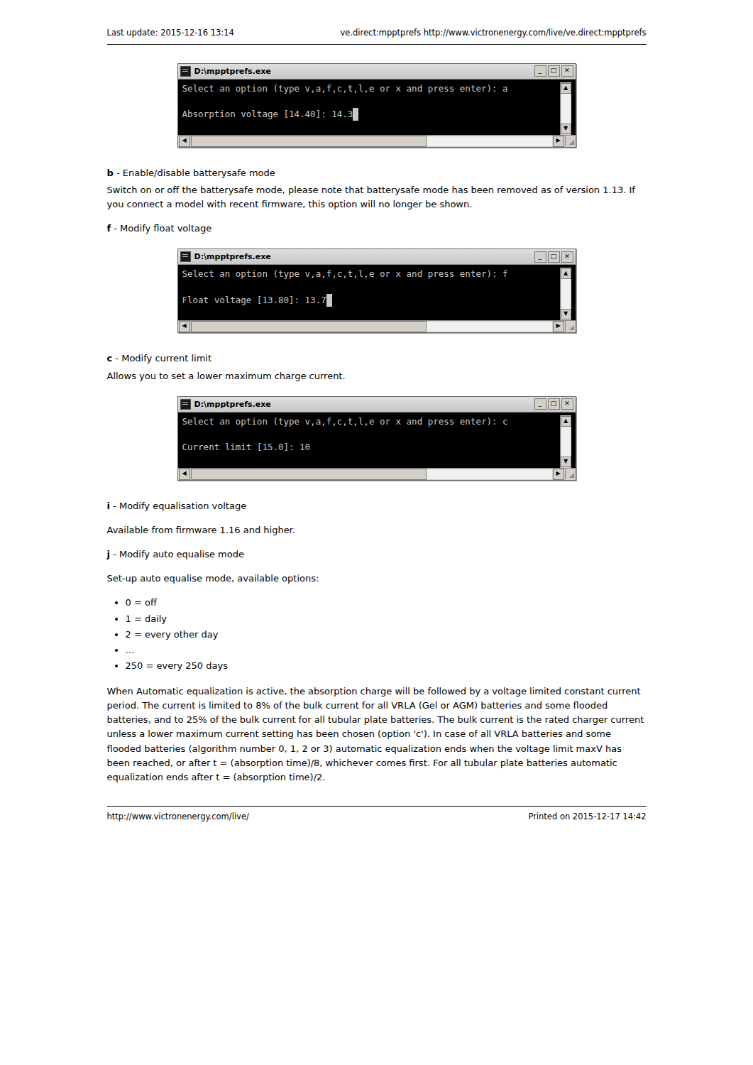Last update: 2015-12-16 13:14
ve.direct:mpptprefs http://www.victronenergy.com/live/ve.direct:mpptprefs
D:\mpptprefs.exe
_□✕
Select an option (type v,a,f,c,t,l,e or x and press enter): a Absorption voltage [14.40]: 14.3
▲
▼
◀
▶
b - Enable/disable batterysafe mode
Switch on or off the batterysafe mode, please note that batterysafe mode has been removed as of version 1.13. If you connect a model with recent firmware, this option will no longer be shown.
f - Modify float voltage
D:\mpptprefs.exe
_□✕
Select an option (type v,a,f,c,t,l,e or x and press enter): f Float voltage [13.80]: 13.7
▲
▼
◀
▶
c - Modify current limit
Allows you to set a lower maximum charge current.
D:\mpptprefs.exe
_□✕
Select an option (type v,a,f,c,t,l,e or x and press enter): c Current limit [15.0]: 10
▲
▼
◀
▶
i - Modify equalisation voltage
Available from firmware 1.16 and higher.
j - Modify auto equalise mode
Set-up auto equalise mode, available options:
0 = off
1 = daily
2 = every other day
…
250 = every 250 days
When Automatic equalization is active, the absorption charge will be followed by a voltage limited constant current period. The current is limited to 8% of the bulk current for all VRLA (Gel or AGM) batteries and some flooded batteries, and to 25% of the bulk current for all tubular plate batteries. The bulk current is the rated charger current unless a lower maximum current setting has been chosen (option 'c'). In case of all VRLA batteries and some flooded batteries (algorithm number 0, 1, 2 or 3) automatic equalization ends when the voltage limit maxV has been reached, or after t = (absorption time)/8, whichever comes first. For all tubular plate batteries automatic equalization ends after t = (absorption time)/2.
http://www.victronenergy.com/live/
Printed on 2015-12-17 14:42